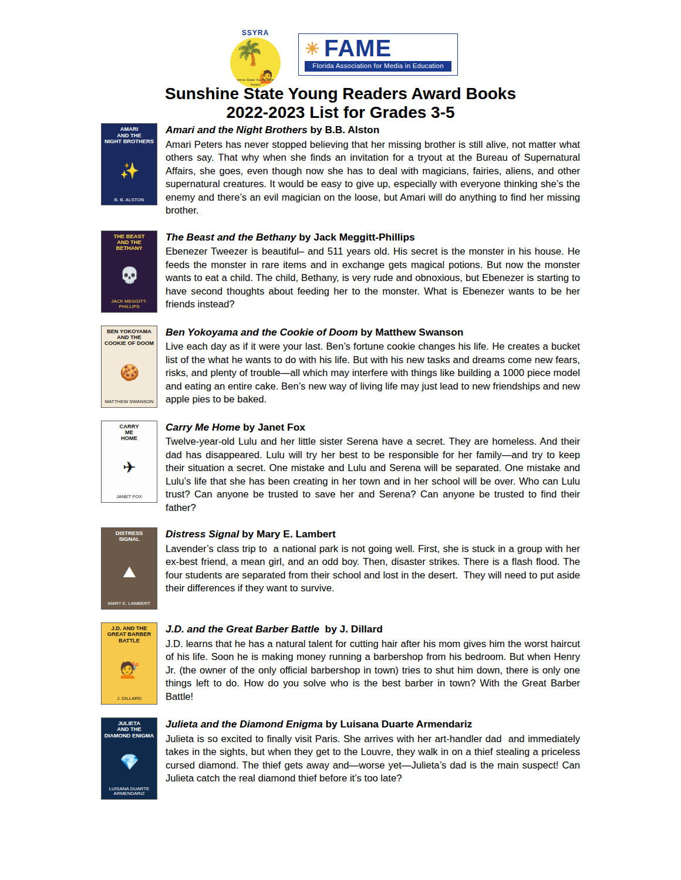SSYRA
🌴 🙋
Sunshine State Young Readers Award
☀FAME
Florida Association for Media in Education
Sunshine State Young Readers Award Books 2022-2023 List for Grades 3-5
Amari
and the
Night Brothers
✨
B. B. Alston
Amari and the Night Brothers by B.B. Alston
Amari Peters has never stopped believing that her missing brother is still alive, not matter what others say. That why when she finds an invitation for a tryout at the Bureau of Supernatural Affairs, she goes, even though now she has to deal with magicians, fairies, aliens, and other supernatural creatures. It would be easy to give up, especially with everyone thinking she’s the enemy and there’s an evil magician on the loose, but Amari will do anything to find her missing brother.
The Beast
and the
Bethany
💀
Jack Meggitt-Phillips
The Beast and the Bethany by Jack Meggitt-Phillips
Ebenezer Tweezer is beautiful– and 511 years old. His secret is the monster in his house. He feeds the monster in rare items and in exchange gets magical potions. But now the monster wants to eat a child. The child, Bethany, is very rude and obnoxious, but Ebenezer is starting to have second thoughts about feeding her to the monster. What is Ebenezer wants to be her friends instead?
Ben Yokoyama
and the
Cookie of Doom
🍪
Matthew Swanson
Ben Yokoyama and the Cookie of Doom by Matthew Swanson
Live each day as if it were your last. Ben’s fortune cookie changes his life. He creates a bucket list of the what he wants to do with his life. But with his new tasks and dreams come new fears, risks, and plenty of trouble—all which may interfere with things like building a 1000 piece model and eating an entire cake. Ben’s new way of living life may just lead to new friendships and new apple pies to be baked.
Carry
Me
Home
✈
Janet Fox
Carry Me Home by Janet Fox
Twelve-year-old Lulu and her little sister Serena have a secret. They are homeless. And their dad has disappeared. Lulu will try her best to be responsible for her family—and try to keep their situation a secret. One mistake and Lulu and Serena will be separated. One mistake and Lulu’s life that she has been creating in her town and in her school will be over. Who can Lulu trust? Can anyone be trusted to save her and Serena? Can anyone be trusted to find their father?
Distress
Signal
⛰
Mary E. Lambert
Distress Signal by Mary E. Lambert
Lavender’s class trip to a national park is not going well. First, she is stuck in a group with her ex-best friend, a mean girl, and an odd boy. Then, disaster strikes. There is a flash flood. The four students are separated from their school and lost in the desert. They will need to put aside their differences if they want to survive.
J.D. and the
Great Barber
Battle
💇
J. Dillard
J.D. and the Great Barber Battle by J. Dillard
J.D. learns that he has a natural talent for cutting hair after his mom gives him the worst haircut of his life. Soon he is making money running a barbershop from his bedroom. But when Henry Jr. (the owner of the only official barbershop in town) tries to shut him down, there is only one things left to do. How do you solve who is the best barber in town? With the Great Barber Battle!
Julieta
and the
Diamond Enigma
💎
Luisana Duarte Armendariz
Julieta and the Diamond Enigma by Luisana Duarte Armendariz
Julieta is so excited to finally visit Paris. She arrives with her art-handler dad and immediately takes in the sights, but when they get to the Louvre, they walk in on a thief stealing a priceless cursed diamond. The thief gets away and—worse yet—Julieta’s dad is the main suspect! Can Julieta catch the real diamond thief before it’s too late?